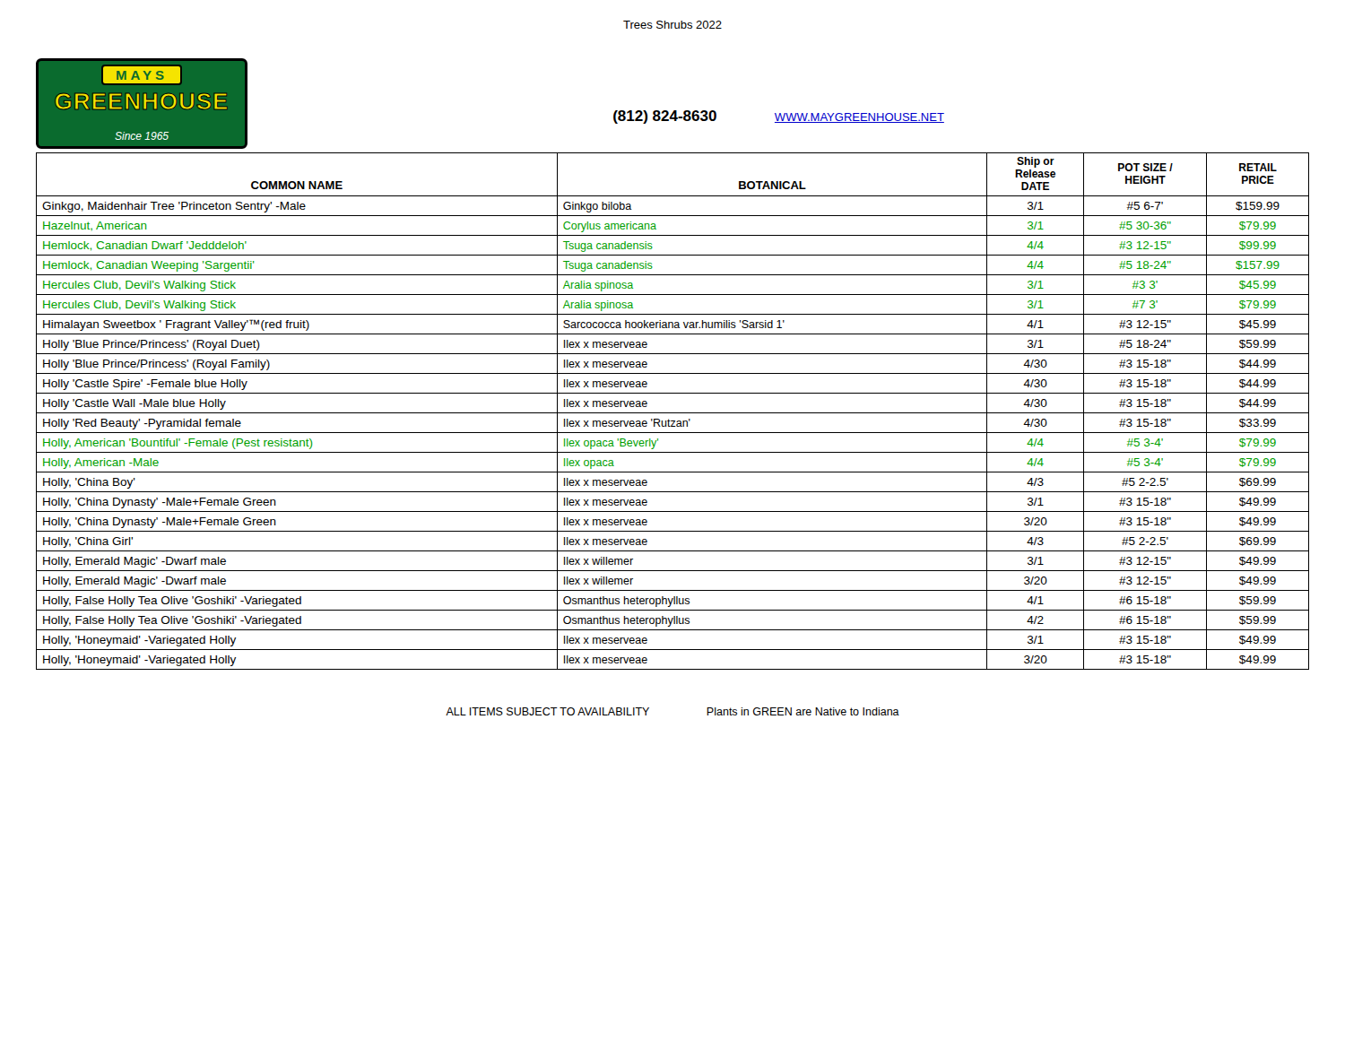Trees Shrubs 2022
MAYS
GREENHOUSE
Since 1965
(812) 824-8630 WWW.MAYGREENHOUSE.NET
| COMMON NAME | BOTANICAL | Ship or Release DATE | POT SIZE / HEIGHT | RETAIL PRICE |
| --- | --- | --- | --- | --- |
| Ginkgo, Maidenhair Tree 'Princeton Sentry' -Male | Ginkgo biloba | 3/1 | #5 6-7' | $159.99 |
| Hazelnut, American | Corylus americana | 3/1 | #5 30-36" | $79.99 |
| Hemlock, Canadian Dwarf 'Jedddeloh' | Tsuga canadensis | 4/4 | #3 12-15" | $99.99 |
| Hemlock, Canadian Weeping 'Sargentii' | Tsuga canadensis | 4/4 | #5 18-24" | $157.99 |
| Hercules Club, Devil's Walking Stick | Aralia spinosa | 3/1 | #3 3' | $45.99 |
| Hercules Club, Devil's Walking Stick | Aralia spinosa | 3/1 | #7 3' | $79.99 |
| Himalayan Sweetbox ' Fragrant Valley'™(red fruit) | Sarcococca hookeriana var.humilis 'Sarsid 1' | 4/1 | #3 12-15" | $45.99 |
| Holly 'Blue Prince/Princess' (Royal Duet) | Ilex x meserveae | 3/1 | #5 18-24" | $59.99 |
| Holly 'Blue Prince/Princess' (Royal Family) | Ilex x meserveae | 4/30 | #3 15-18" | $44.99 |
| Holly 'Castle Spire' -Female blue Holly | Ilex x meserveae | 4/30 | #3 15-18" | $44.99 |
| Holly 'Castle Wall -Male blue Holly | Ilex x meserveae | 4/30 | #3 15-18" | $44.99 |
| Holly 'Red Beauty' -Pyramidal female | Ilex x meserveae 'Rutzan' | 4/30 | #3 15-18" | $33.99 |
| Holly, American 'Bountiful' -Female (Pest resistant) | Ilex opaca 'Beverly' | 4/4 | #5 3-4' | $79.99 |
| Holly, American -Male | Ilex opaca | 4/4 | #5 3-4' | $79.99 |
| Holly, 'China Boy' | Ilex x meserveae | 4/3 | #5 2-2.5' | $69.99 |
| Holly, 'China Dynasty' -Male+Female Green | Ilex x meserveae | 3/1 | #3 15-18" | $49.99 |
| Holly, 'China Dynasty' -Male+Female Green | Ilex x meserveae | 3/20 | #3 15-18" | $49.99 |
| Holly, 'China Girl' | Ilex x meserveae | 4/3 | #5 2-2.5' | $69.99 |
| Holly, Emerald Magic' -Dwarf male | Ilex x willemer | 3/1 | #3 12-15" | $49.99 |
| Holly, Emerald Magic' -Dwarf male | Ilex x willemer | 3/20 | #3 12-15" | $49.99 |
| Holly, False Holly Tea Olive 'Goshiki' -Variegated | Osmanthus heterophyllus | 4/1 | #6 15-18" | $59.99 |
| Holly, False Holly Tea Olive 'Goshiki' -Variegated | Osmanthus heterophyllus | 4/2 | #6 15-18" | $59.99 |
| Holly, 'Honeymaid' -Variegated Holly | Ilex x meserveae | 3/1 | #3 15-18" | $49.99 |
| Holly, 'Honeymaid' -Variegated Holly | Ilex x meserveae | 3/20 | #3 15-18" | $49.99 |
ALL ITEMS SUBJECT TO AVAILABILITY Plants in GREEN are Native to Indiana